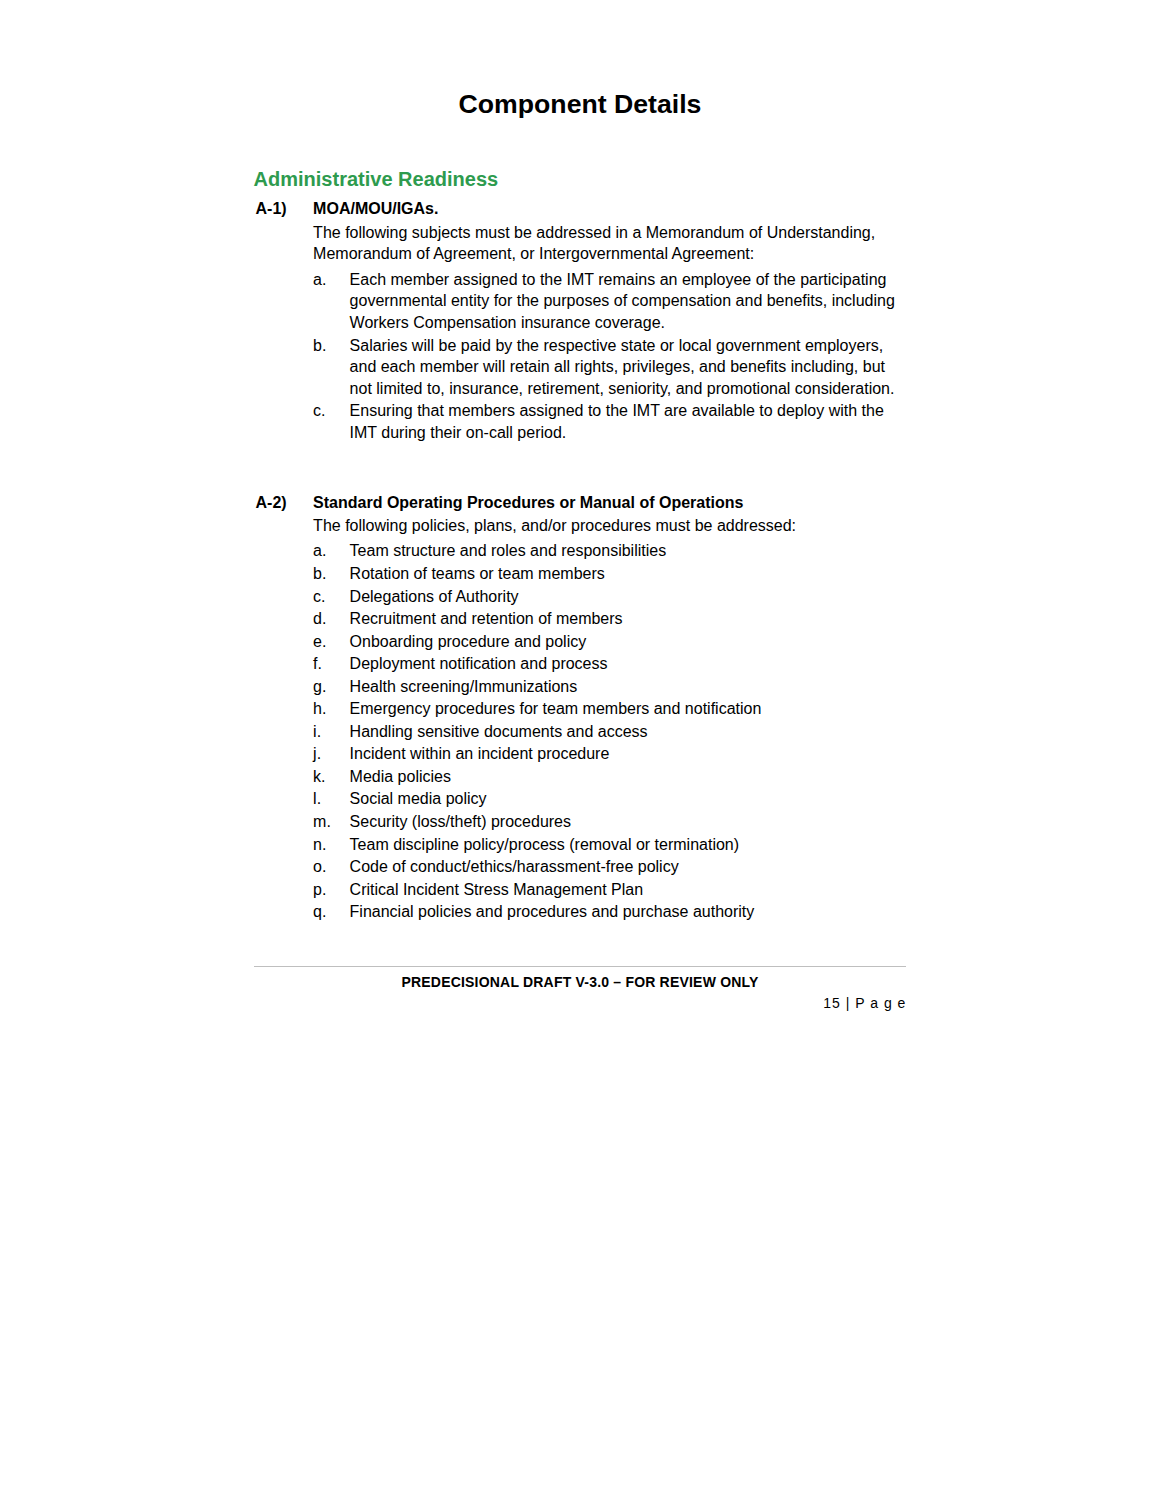Component Details
Administrative Readiness
A-1)
MOA/MOU/IGAs.
The following subjects must be addressed in a Memorandum of Understanding, Memorandum of Agreement, or Intergovernmental Agreement:
a. Each member assigned to the IMT remains an employee of the participating governmental entity for the purposes of compensation and benefits, including Workers Compensation insurance coverage.
b. Salaries will be paid by the respective state or local government employers, and each member will retain all rights, privileges, and benefits including, but not limited to, insurance, retirement, seniority, and promotional consideration.
c. Ensuring that members assigned to the IMT are available to deploy with the IMT during their on-call period.
A-2)
Standard Operating Procedures or Manual of Operations
The following policies, plans, and/or procedures must be addressed:
a. Team structure and roles and responsibilities
b. Rotation of teams or team members
c. Delegations of Authority
d. Recruitment and retention of members
e. Onboarding procedure and policy
f. Deployment notification and process
g. Health screening/Immunizations
h. Emergency procedures for team members and notification
i. Handling sensitive documents and access
j. Incident within an incident procedure
k. Media policies
l. Social media policy
m. Security (loss/theft) procedures
n. Team discipline policy/process (removal or termination)
o. Code of conduct/ethics/harassment-free policy
p. Critical Incident Stress Management Plan
q. Financial policies and procedures and purchase authority
PREDECISIONAL DRAFT V-3.0 – FOR REVIEW ONLY
15 | P a g e